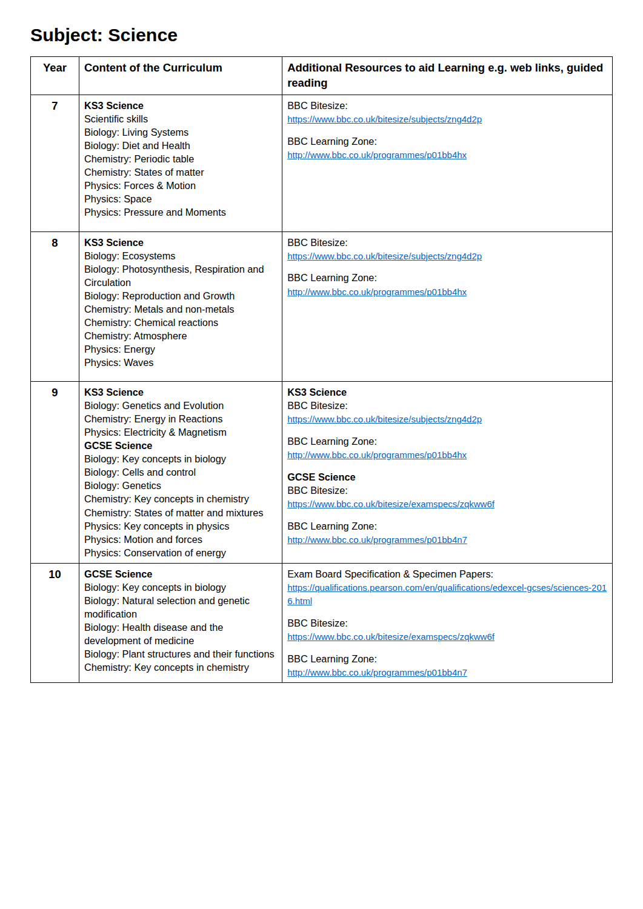Subject: Science
| Year | Content of the Curriculum | Additional Resources to aid Learning e.g. web links, guided reading |
| --- | --- | --- |
| 7 | KS3 Science Scientific skills Biology: Living Systems Biology: Diet and Health Chemistry: Periodic table Chemistry: States of matter Physics: Forces & Motion Physics: Space Physics: Pressure and Moments | BBC Bitesize: https://www.bbc.co.uk/bitesize/subjects/zng4d2p BBC Learning Zone: http://www.bbc.co.uk/programmes/p01bb4hx |
| 8 | KS3 Science Biology: Ecosystems Biology: Photosynthesis, Respiration and Circulation Biology: Reproduction and Growth Chemistry: Metals and non-metals Chemistry: Chemical reactions Chemistry: Atmosphere Physics: Energy Physics: Waves | BBC Bitesize: https://www.bbc.co.uk/bitesize/subjects/zng4d2p BBC Learning Zone: http://www.bbc.co.uk/programmes/p01bb4hx |
| 9 | KS3 Science Biology: Genetics and Evolution Chemistry: Energy in Reactions Physics: Electricity & Magnetism GCSE Science Biology: Key concepts in biology Biology: Cells and control Biology: Genetics Chemistry: Key concepts in chemistry Chemistry: States of matter and mixtures Physics: Key concepts in physics Physics: Motion and forces Physics: Conservation of energy | KS3 Science BBC Bitesize: https://www.bbc.co.uk/bitesize/subjects/zng4d2p BBC Learning Zone: http://www.bbc.co.uk/programmes/p01bb4hx GCSE Science BBC Bitesize: https://www.bbc.co.uk/bitesize/examspecs/zqkww6f BBC Learning Zone: http://www.bbc.co.uk/programmes/p01bb4n7 |
| 10 | GCSE Science Biology: Key concepts in biology Biology: Natural selection and genetic modification Biology: Health disease and the development of medicine Biology: Plant structures and their functions Chemistry: Key concepts in chemistry | Exam Board Specification & Specimen Papers: https://qualifications.pearson.com/en/qualifications/edexcel-gcses/sciences-2016.html BBC Bitesize: https://www.bbc.co.uk/bitesize/examspecs/zqkww6f BBC Learning Zone: http://www.bbc.co.uk/programmes/p01bb4n7 |